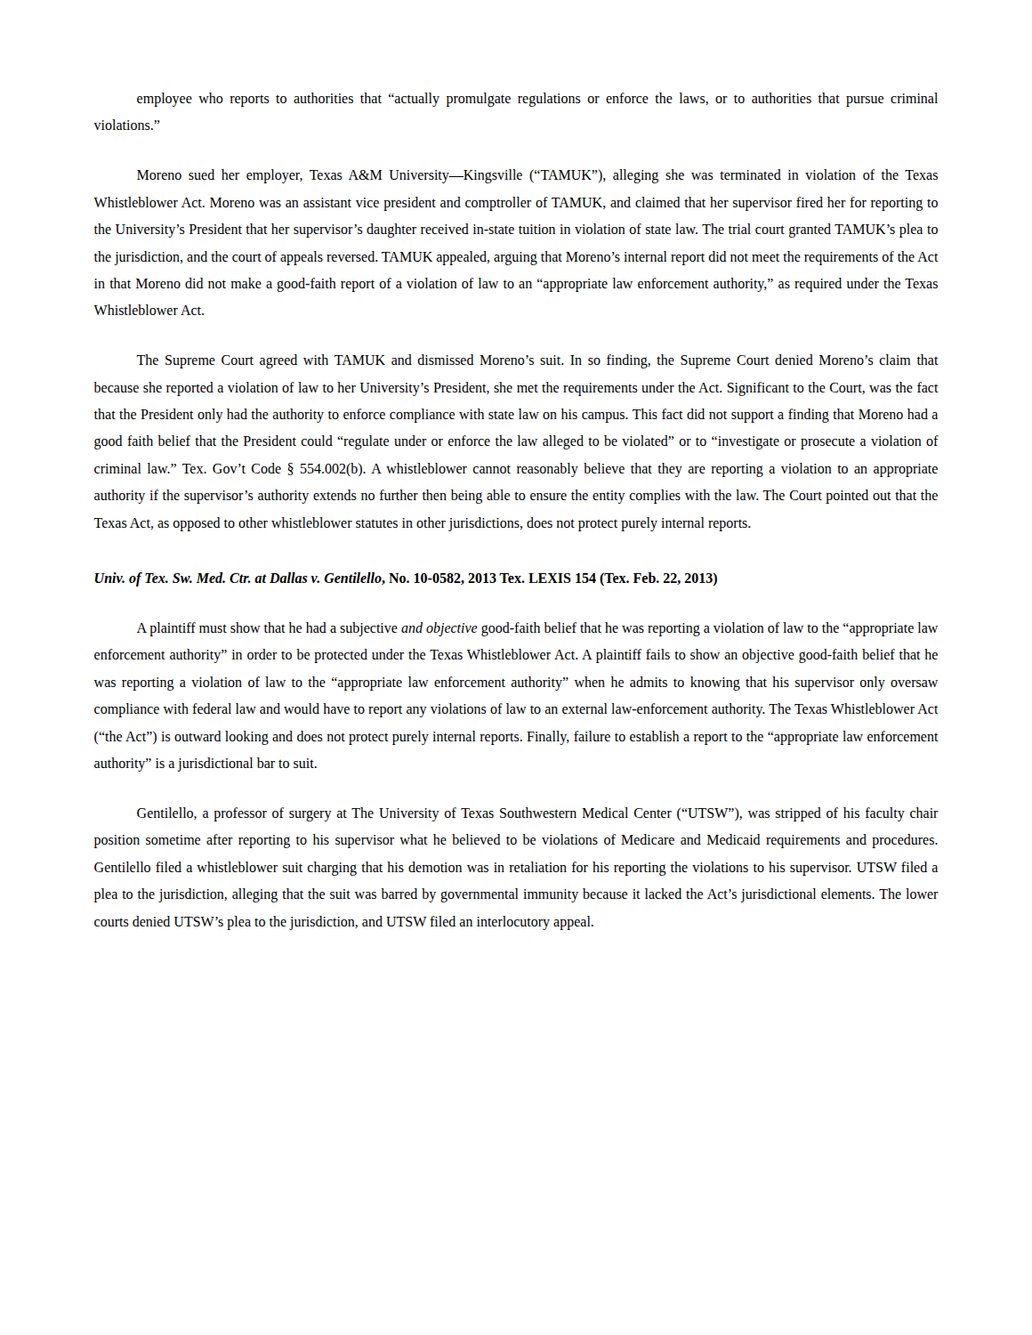employee who reports to authorities that “actually promulgate regulations or enforce the laws, or to authorities that pursue criminal violations.”
Moreno sued her employer, Texas A&M University—Kingsville (“TAMUK”), alleging she was terminated in violation of the Texas Whistleblower Act. Moreno was an assistant vice president and comptroller of TAMUK, and claimed that her supervisor fired her for reporting to the University’s President that her supervisor’s daughter received in-state tuition in violation of state law. The trial court granted TAMUK’s plea to the jurisdiction, and the court of appeals reversed. TAMUK appealed, arguing that Moreno’s internal report did not meet the requirements of the Act in that Moreno did not make a good-faith report of a violation of law to an “appropriate law enforcement authority,” as required under the Texas Whistleblower Act.
The Supreme Court agreed with TAMUK and dismissed Moreno’s suit. In so finding, the Supreme Court denied Moreno’s claim that because she reported a violation of law to her University’s President, she met the requirements under the Act. Significant to the Court, was the fact that the President only had the authority to enforce compliance with state law on his campus. This fact did not support a finding that Moreno had a good faith belief that the President could “regulate under or enforce the law alleged to be violated” or to “investigate or prosecute a violation of criminal law.” Tex. Gov’t Code § 554.002(b). A whistleblower cannot reasonably believe that they are reporting a violation to an appropriate authority if the supervisor’s authority extends no further then being able to ensure the entity complies with the law. The Court pointed out that the Texas Act, as opposed to other whistleblower statutes in other jurisdictions, does not protect purely internal reports.
Univ. of Tex. Sw. Med. Ctr. at Dallas v. Gentilello, No. 10-0582, 2013 Tex. LEXIS 154 (Tex. Feb. 22, 2013)
A plaintiff must show that he had a subjective and objective good-faith belief that he was reporting a violation of law to the “appropriate law enforcement authority” in order to be protected under the Texas Whistleblower Act. A plaintiff fails to show an objective good-faith belief that he was reporting a violation of law to the “appropriate law enforcement authority” when he admits to knowing that his supervisor only oversaw compliance with federal law and would have to report any violations of law to an external law-enforcement authority. The Texas Whistleblower Act (“the Act”) is outward looking and does not protect purely internal reports. Finally, failure to establish a report to the “appropriate law enforcement authority” is a jurisdictional bar to suit.
Gentilello, a professor of surgery at The University of Texas Southwestern Medical Center (“UTSW”), was stripped of his faculty chair position sometime after reporting to his supervisor what he believed to be violations of Medicare and Medicaid requirements and procedures. Gentilello filed a whistleblower suit charging that his demotion was in retaliation for his reporting the violations to his supervisor. UTSW filed a plea to the jurisdiction, alleging that the suit was barred by governmental immunity because it lacked the Act’s jurisdictional elements. The lower courts denied UTSW’s plea to the jurisdiction, and UTSW filed an interlocutory appeal.